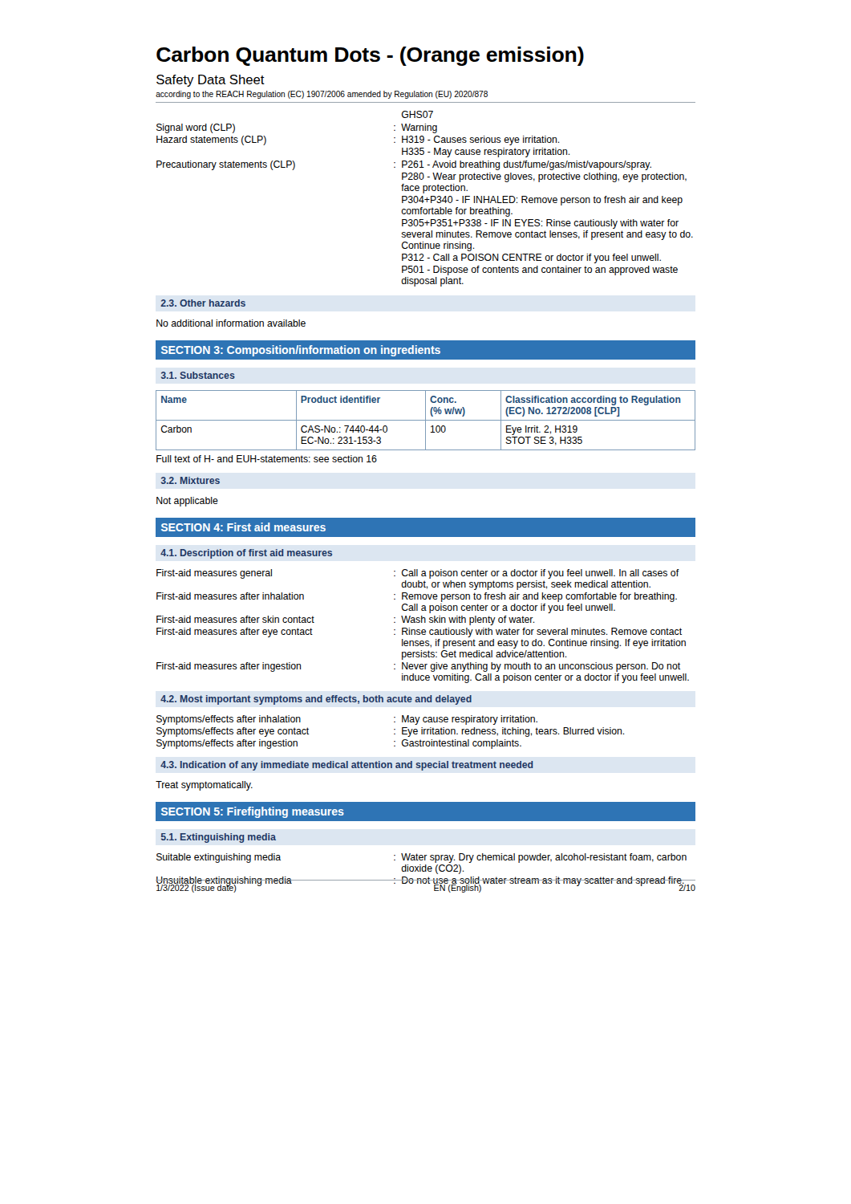Carbon Quantum Dots - (Orange emission)
Safety Data Sheet
according to the REACH Regulation (EC) 1907/2006 amended by Regulation (EU) 2020/878
GHS07
Signal word (CLP)
:
Warning
Hazard statements (CLP)
:
H319 - Causes serious eye irritation.
H335 - May cause respiratory irritation.
Precautionary statements (CLP)
:
P261 - Avoid breathing dust/fume/gas/mist/vapours/spray.
P280 - Wear protective gloves, protective clothing, eye protection, face protection.
P304+P340 - IF INHALED: Remove person to fresh air and keep comfortable for breathing.
P305+P351+P338 - IF IN EYES: Rinse cautiously with water for several minutes. Remove contact lenses, if present and easy to do. Continue rinsing.
P312 - Call a POISON CENTRE or doctor if you feel unwell.
P501 - Dispose of contents and container to an approved waste disposal plant.
2.3. Other hazards
No additional information available
SECTION 3: Composition/information on ingredients
3.1. Substances
| Name | Product identifier | Conc. (% w/w) | Classification according to Regulation (EC) No. 1272/2008 [CLP] |
| --- | --- | --- | --- |
| Carbon | CAS-No.: 7440-44-0 EC-No.: 231-153-3 | 100 | Eye Irrit. 2, H319 STOT SE 3, H335 |
Full text of H- and EUH-statements: see section 16
3.2. Mixtures
Not applicable
SECTION 4: First aid measures
4.1. Description of first aid measures
First-aid measures general
:
Call a poison center or a doctor if you feel unwell. In all cases of doubt, or when symptoms persist, seek medical attention.
First-aid measures after inhalation
:
Remove person to fresh air and keep comfortable for breathing. Call a poison center or a doctor if you feel unwell.
First-aid measures after skin contact
:
Wash skin with plenty of water.
First-aid measures after eye contact
:
Rinse cautiously with water for several minutes. Remove contact lenses, if present and easy to do. Continue rinsing. If eye irritation persists: Get medical advice/attention.
First-aid measures after ingestion
:
Never give anything by mouth to an unconscious person. Do not induce vomiting. Call a poison center or a doctor if you feel unwell.
4.2. Most important symptoms and effects, both acute and delayed
Symptoms/effects after inhalation
:
May cause respiratory irritation.
Symptoms/effects after eye contact
:
Eye irritation. redness, itching, tears. Blurred vision.
Symptoms/effects after ingestion
:
Gastrointestinal complaints.
4.3. Indication of any immediate medical attention and special treatment needed
Treat symptomatically.
SECTION 5: Firefighting measures
5.1. Extinguishing media
Suitable extinguishing media
:
Water spray. Dry chemical powder, alcohol-resistant foam, carbon dioxide (CO2).
Unsuitable extinguishing media
:
Do not use a solid water stream as it may scatter and spread fire.
1/3/2022 (Issue date)
EN (English)
2/10